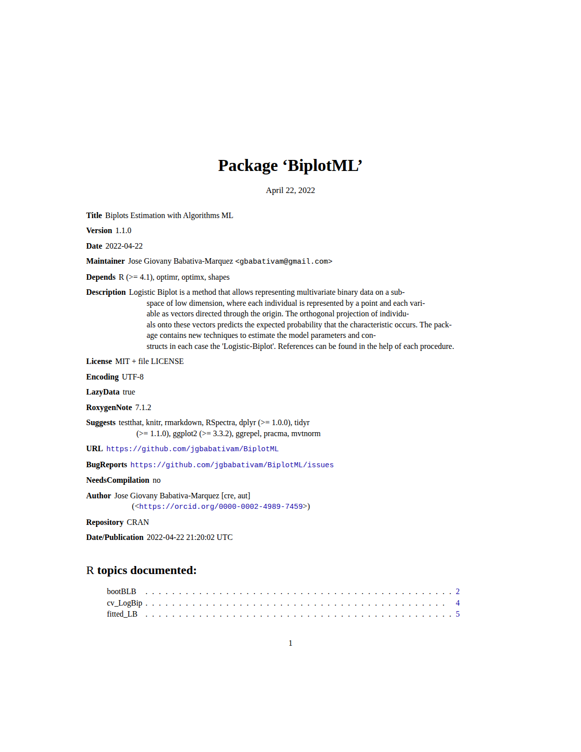Package ‘BiplotML’
April 22, 2022
Title
Biplots Estimation with Algorithms ML
Version
1.1.0
Date
2022-04-22
Maintainer
Jose Giovany Babativa-Marquez <gbabativam@gmail.com>
Depends
R (>= 4.1), optimr, optimx, shapes
Description
Logistic Biplot is a method that allows representing multivariate binary data on a sub-
space of low dimension, where each individual is represented by a point and each vari-
able as vectors directed through the origin. The orthogonal projection of individu-
als onto these vectors predicts the expected probability that the characteristic occurs. The pack-
age contains new techniques to estimate the model parameters and con-
structs in each case the 'Logistic-Biplot'. References can be found in the help of each procedure.
License
MIT + file LICENSE
Encoding
UTF-8
LazyData
true
RoxygenNote
7.1.2
Suggests
testthat, knitr, rmarkdown, RSpectra, dplyr (>= 1.0.0), tidyr
(>= 1.1.0), ggplot2 (>= 3.3.2), ggrepel, pracma, mvtnorm
URL
https://github.com/jgbabativam/BiplotML
BugReports
https://github.com/jgbabativam/BiplotML/issues
NeedsCompilation
no
Author
Jose Giovany Babativa-Marquez [cre, aut]
(<https://orcid.org/0000-0002-4989-7459>)
Repository
CRAN
Date/Publication
2022-04-22 21:20:02 UTC
R topics documented:
| bootBLB | . . . . . . . . . . . . . . . . . . . . . . . . . . . . . . . . . . . . . . . . . . . . . . | 2 |
| cv_LogBip | . . . . . . . . . . . . . . . . . . . . . . . . . . . . . . . . . . . . . . . . . . . . . | 4 |
| fitted_LB | . . . . . . . . . . . . . . . . . . . . . . . . . . . . . . . . . . . . . . . . . . . . . . | 5 |
1